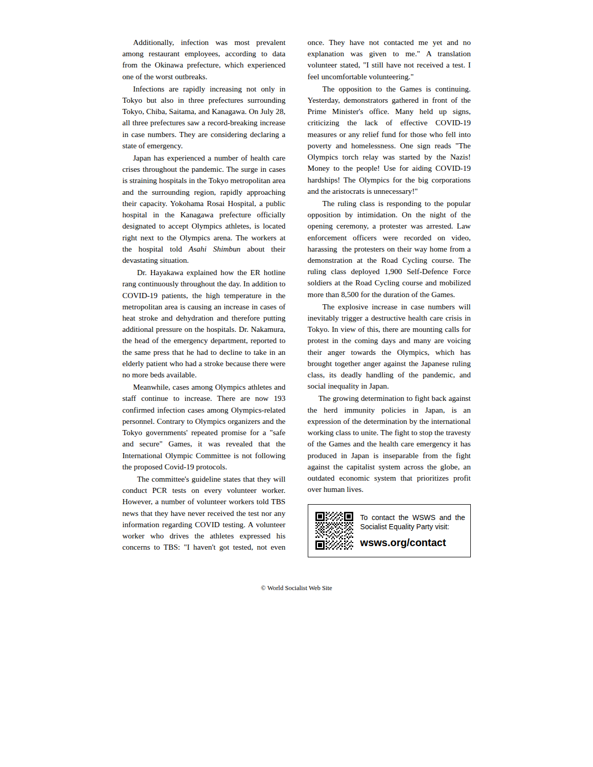Additionally, infection was most prevalent among restaurant employees, according to data from the Okinawa prefecture, which experienced one of the worst outbreaks.
Infections are rapidly increasing not only in Tokyo but also in three prefectures surrounding Tokyo, Chiba, Saitama, and Kanagawa. On July 28, all three prefectures saw a record-breaking increase in case numbers. They are considering declaring a state of emergency.
Japan has experienced a number of health care crises throughout the pandemic. The surge in cases is straining hospitals in the Tokyo metropolitan area and the surrounding region, rapidly approaching their capacity. Yokohama Rosai Hospital, a public hospital in the Kanagawa prefecture officially designated to accept Olympics athletes, is located right next to the Olympics arena. The workers at the hospital told Asahi Shimbun about their devastating situation.
Dr. Hayakawa explained how the ER hotline rang continuously throughout the day. In addition to COVID-19 patients, the high temperature in the metropolitan area is causing an increase in cases of heat stroke and dehydration and therefore putting additional pressure on the hospitals. Dr. Nakamura, the head of the emergency department, reported to the same press that he had to decline to take in an elderly patient who had a stroke because there were no more beds available.
Meanwhile, cases among Olympics athletes and staff continue to increase. There are now 193 confirmed infection cases among Olympics-related personnel. Contrary to Olympics organizers and the Tokyo governments' repeated promise for a "safe and secure" Games, it was revealed that the International Olympic Committee is not following the proposed Covid-19 protocols.
The committee's guideline states that they will conduct PCR tests on every volunteer worker. However, a number of volunteer workers told TBS news that they have never received the test nor any information regarding COVID testing. A volunteer worker who drives the athletes expressed his concerns to TBS: "I haven't got tested, not even once. They have not contacted me yet and no explanation was given to me." A translation volunteer stated, "I still have not received a test. I feel uncomfortable volunteering."
The opposition to the Games is continuing. Yesterday, demonstrators gathered in front of the Prime Minister's office. Many held up signs, criticizing the lack of effective COVID-19 measures or any relief fund for those who fell into poverty and homelessness. One sign reads "The Olympics torch relay was started by the Nazis! Money to the people! Use for aiding COVID-19 hardships! The Olympics for the big corporations and the aristocrats is unnecessary!"
The ruling class is responding to the popular opposition by intimidation. On the night of the opening ceremony, a protester was arrested. Law enforcement officers were recorded on video, harassing the protesters on their way home from a demonstration at the Road Cycling course. The ruling class deployed 1,900 Self-Defence Force soldiers at the Road Cycling course and mobilized more than 8,500 for the duration of the Games.
The explosive increase in case numbers will inevitably trigger a destructive health care crisis in Tokyo. In view of this, there are mounting calls for protest in the coming days and many are voicing their anger towards the Olympics, which has brought together anger against the Japanese ruling class, its deadly handling of the pandemic, and social inequality in Japan.
The growing determination to fight back against the herd immunity policies in Japan, is an expression of the determination by the international working class to unite. The fight to stop the travesty of the Games and the health care emergency it has produced in Japan is inseparable from the fight against the capitalist system across the globe, an outdated economic system that prioritizes profit over human lives.
To contact the WSWS and the Socialist Equality Party visit: wsws.org/contact
© World Socialist Web Site